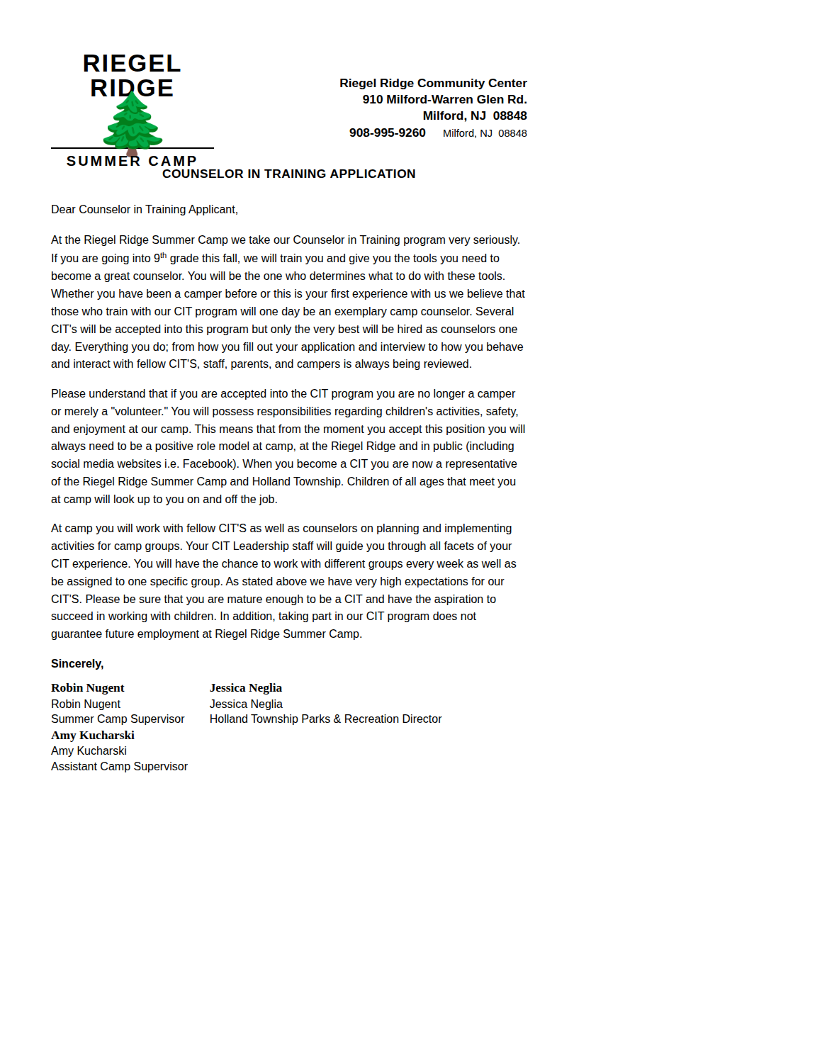RIEGEL RIDGE
🌲
SUMMER CAMP
Riegel Ridge Community Center
910 Milford-Warren Glen Rd.
Milford, NJ 08848
908-995-9260 Milford, NJ 08848
Counselor in Training Application
Dear Counselor in Training Applicant,
At the Riegel Ridge Summer Camp we take our Counselor in Training program very seriously. If you are going into 9th grade this fall, we will train you and give you the tools you need to become a great counselor. You will be the one who determines what to do with these tools. Whether you have been a camper before or this is your first experience with us we believe that those who train with our CIT program will one day be an exemplary camp counselor. Several CIT's will be accepted into this program but only the very best will be hired as counselors one day. Everything you do; from how you fill out your application and interview to how you behave and interact with fellow CIT'S, staff, parents, and campers is always being reviewed.
Please understand that if you are accepted into the CIT program you are no longer a camper or merely a "volunteer." You will possess responsibilities regarding children's activities, safety, and enjoyment at our camp. This means that from the moment you accept this position you will always need to be a positive role model at camp, at the Riegel Ridge and in public (including social media websites i.e. Facebook). When you become a CIT you are now a representative of the Riegel Ridge Summer Camp and Holland Township. Children of all ages that meet you at camp will look up to you on and off the job.
At camp you will work with fellow CIT'S as well as counselors on planning and implementing activities for camp groups. Your CIT Leadership staff will guide you through all facets of your CIT experience. You will have the chance to work with different groups every week as well as be assigned to one specific group. As stated above we have very high expectations for our CIT'S. Please be sure that you are mature enough to be a CIT and have the aspiration to succeed in working with children. In addition, taking part in our CIT program does not guarantee future employment at Riegel Ridge Summer Camp.
Sincerely,
| Robin Nugent Robin Nugent Summer Camp Supervisor | Jessica Neglia Jessica Neglia Holland Township Parks & Recreation Director |
| Amy Kucharski Amy Kucharski Assistant Camp Supervisor |